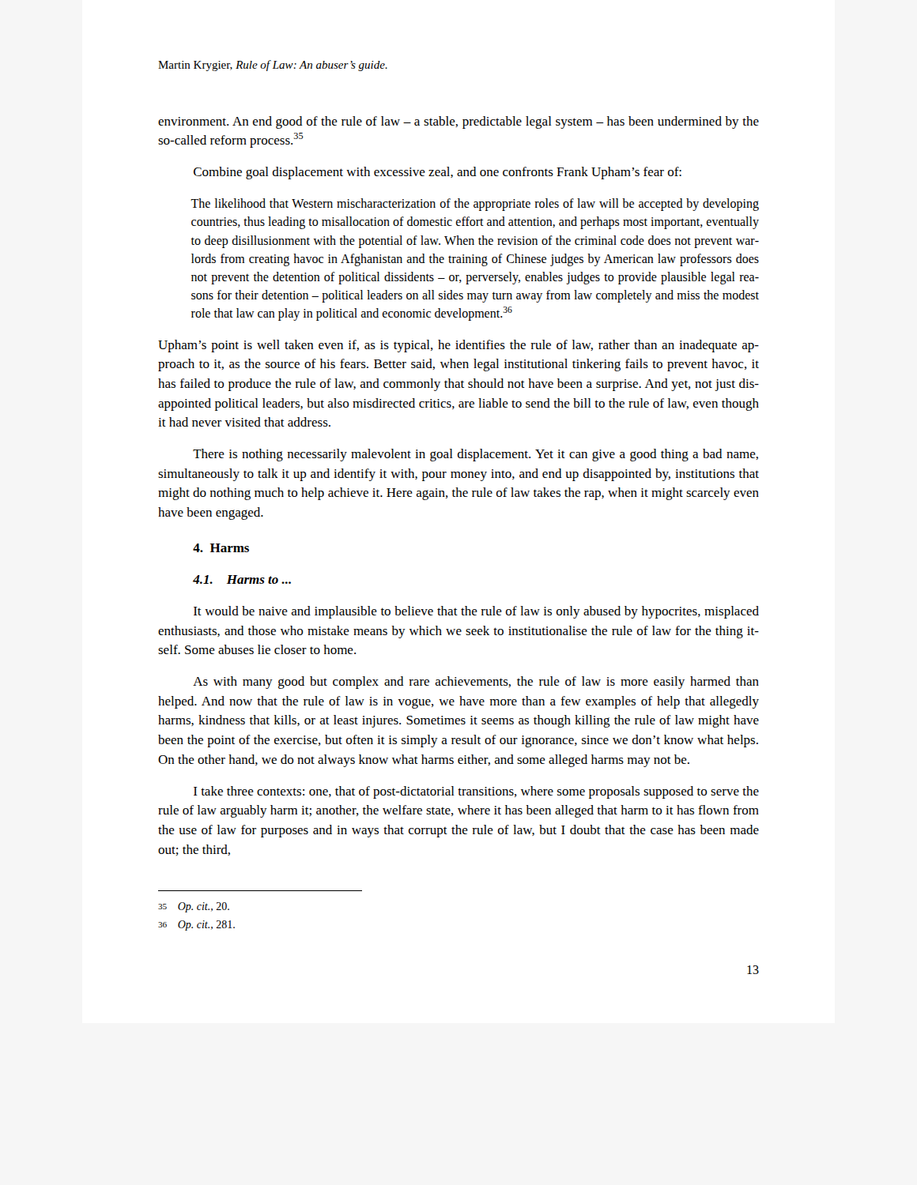Martin Krygier, Rule of Law: An abuser’s guide.
environment. An end good of the rule of law – a stable, predictable legal system – has been undermined by the so-called reform process.35
Combine goal displacement with excessive zeal, and one confronts Frank Upham’s fear of:
The likelihood that Western mischaracterization of the appropriate roles of law will be accepted by developing countries, thus leading to misallocation of domestic effort and attention, and perhaps most important, eventually to deep disillusionment with the potential of law. When the revision of the criminal code does not prevent warlords from creating havoc in Afghanistan and the training of Chinese judges by American law professors does not prevent the detention of political dissidents – or, perversely, enables judges to provide plausible legal reasons for their detention – political leaders on all sides may turn away from law completely and miss the modest role that law can play in political and economic development.36
Upham’s point is well taken even if, as is typical, he identifies the rule of law, rather than an inadequate approach to it, as the source of his fears. Better said, when legal institutional tinkering fails to prevent havoc, it has failed to produce the rule of law, and commonly that should not have been a surprise. And yet, not just disappointed political leaders, but also misdirected critics, are liable to send the bill to the rule of law, even though it had never visited that address.
There is nothing necessarily malevolent in goal displacement. Yet it can give a good thing a bad name, simultaneously to talk it up and identify it with, pour money into, and end up disappointed by, institutions that might do nothing much to help achieve it. Here again, the rule of law takes the rap, when it might scarcely even have been engaged.
4. Harms
4.1. Harms to ...
It would be naive and implausible to believe that the rule of law is only abused by hypocrites, misplaced enthusiasts, and those who mistake means by which we seek to institutionalise the rule of law for the thing itself. Some abuses lie closer to home.
As with many good but complex and rare achievements, the rule of law is more easily harmed than helped. And now that the rule of law is in vogue, we have more than a few examples of help that allegedly harms, kindness that kills, or at least injures. Sometimes it seems as though killing the rule of law might have been the point of the exercise, but often it is simply a result of our ignorance, since we don’t know what helps. On the other hand, we do not always know what harms either, and some alleged harms may not be.
I take three contexts: one, that of post-dictatorial transitions, where some proposals supposed to serve the rule of law arguably harm it; another, the welfare state, where it has been alleged that harm to it has flown from the use of law for purposes and in ways that corrupt the rule of law, but I doubt that the case has been made out; the third,
35
Op. cit., 20.
36
Op. cit., 281.
13